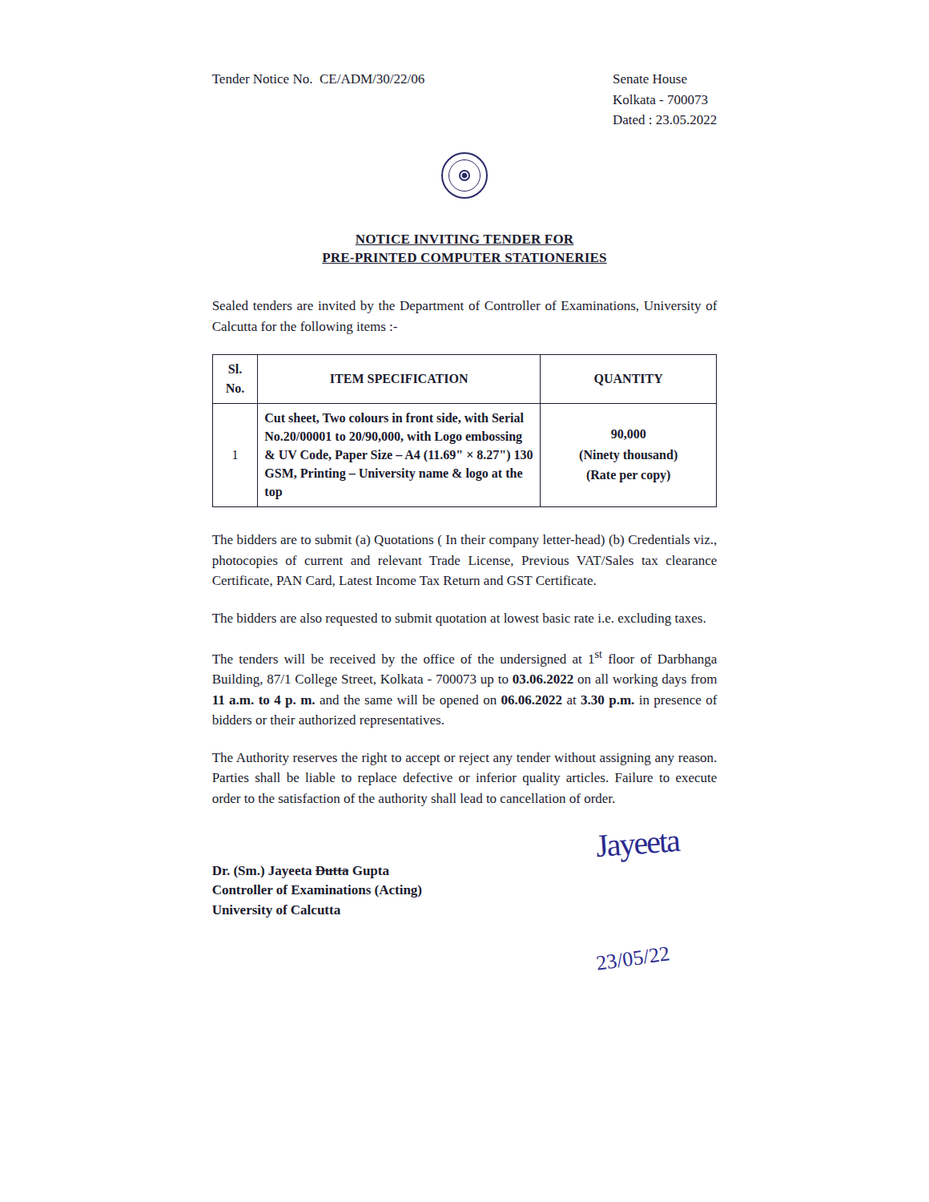Tender Notice No. CE/ADM/30/22/06
Senate House
Kolkata - 700073
Dated : 23.05.2022
NOTICE INVITING TENDER FOR
PRE-PRINTED COMPUTER STATIONERIES
Sealed tenders are invited by the Department of Controller of Examinations, University of Calcutta for the following items :-
| Sl. No. | ITEM SPECIFICATION | QUANTITY |
| --- | --- | --- |
| 1 | Cut sheet, Two colours in front side, with Serial No.20/00001 to 20/90,000, with Logo embossing & UV Code, Paper Size – A4 (11.69" × 8.27") 130 GSM, Printing – University name & logo at the top | 90,000 (Ninety thousand) (Rate per copy) |
The bidders are to submit (a) Quotations ( In their company letter-head) (b) Credentials viz., photocopies of current and relevant Trade License, Previous VAT/Sales tax clearance Certificate, PAN Card, Latest Income Tax Return and GST Certificate.
The bidders are also requested to submit quotation at lowest basic rate i.e. excluding taxes.
The tenders will be received by the office of the undersigned at 1st floor of Darbhanga Building, 87/1 College Street, Kolkata - 700073 up to 03.06.2022 on all working days from 11 a.m. to 4 p. m. and the same will be opened on 06.06.2022 at 3.30 p.m. in presence of bidders or their authorized representatives.
The Authority reserves the right to accept or reject any tender without assigning any reason. Parties shall be liable to replace defective or inferior quality articles. Failure to execute order to the satisfaction of the authority shall lead to cancellation of order.
Jayeeta
Dr. (Sm.) Jayeeta Dutta Gupta
Controller of Examinations (Acting)
University of Calcutta
23/05/22